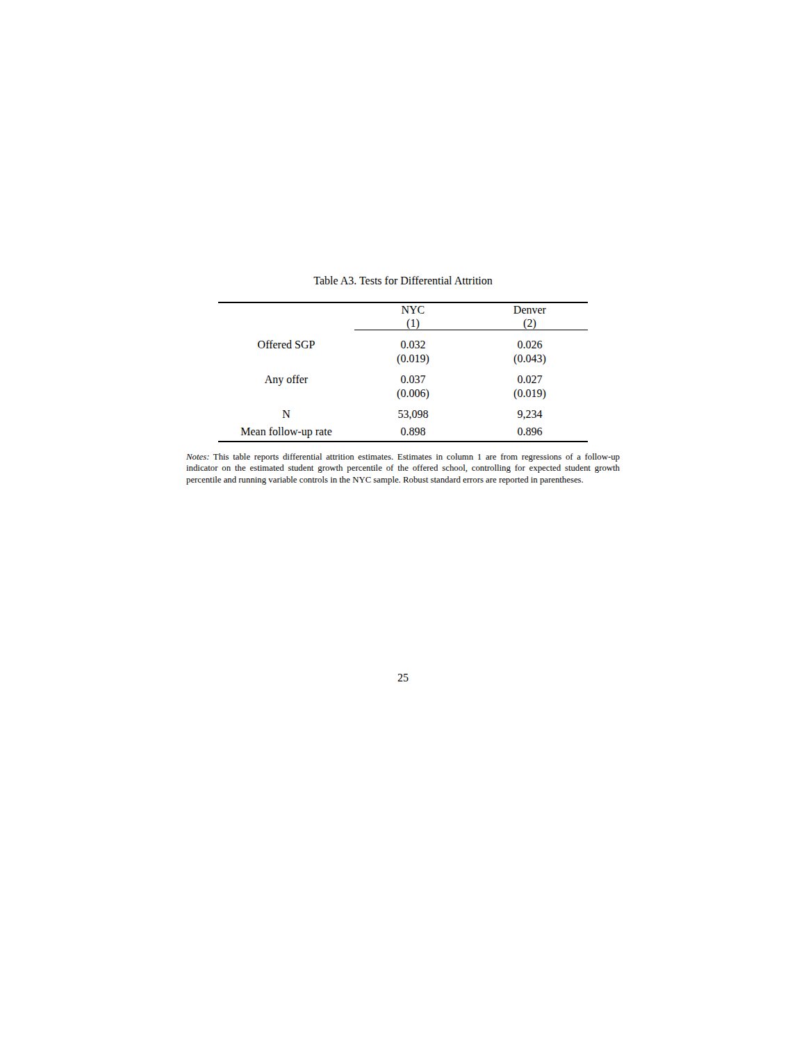Table A3. Tests for Differential Attrition
| | NYC | Denver |
| | (1) | (2) |
| Offered SGP | 0.032 | 0.026 |
| | (0.019) | (0.043) |
| Any offer | 0.037 | 0.027 |
| | (0.006) | (0.019) |
| N | 53,098 | 9,234 |
| Mean follow-up rate | 0.898 | 0.896 |
Notes: This table reports differential attrition estimates. Estimates in column 1 are from regressions of a follow-up indicator on the estimated student growth percentile of the offered school, controlling for expected student growth percentile and running variable controls in the NYC sample. Robust standard errors are reported in parentheses.
25